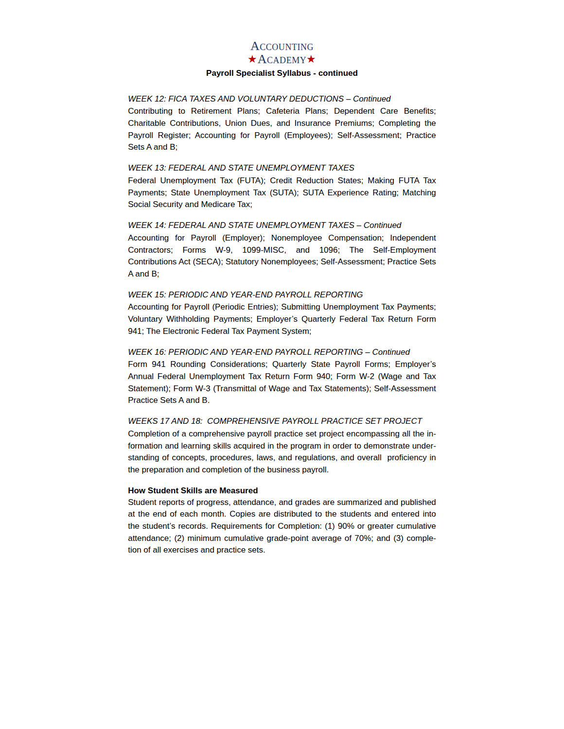Accounting
★Academy★
Payroll Specialist Syllabus - continued
WEEK 12: FICA TAXES AND VOLUNTARY DEDUCTIONS – Continued
Contributing to Retirement Plans; Cafeteria Plans; Dependent Care Benefits; Charitable Contributions, Union Dues, and Insurance Premiums; Completing the Payroll Register; Accounting for Payroll (Employees); Self-Assessment; Practice Sets A and B;
WEEK 13: FEDERAL AND STATE UNEMPLOYMENT TAXES
Federal Unemployment Tax (FUTA); Credit Reduction States; Making FUTA Tax Payments; State Unemployment Tax (SUTA); SUTA Experience Rating; Matching Social Security and Medicare Tax;
WEEK 14: FEDERAL AND STATE UNEMPLOYMENT TAXES – Continued
Accounting for Payroll (Employer); Nonemployee Compensation; Independent Contractors; Forms W-9, 1099-MISC, and 1096; The Self-Employment Contributions Act (SECA); Statutory Nonemployees; Self-Assessment; Practice Sets A and B;
WEEK 15: PERIODIC AND YEAR-END PAYROLL REPORTING
Accounting for Payroll (Periodic Entries); Submitting Unemployment Tax Payments; Voluntary Withholding Payments; Employer’s Quarterly Federal Tax Return Form 941; The Electronic Federal Tax Payment System;
WEEK 16: PERIODIC AND YEAR-END PAYROLL REPORTING – Continued
Form 941 Rounding Considerations; Quarterly State Payroll Forms; Employer’s Annual Federal Unemployment Tax Return Form 940; Form W-2 (Wage and Tax Statement); Form W-3 (Transmittal of Wage and Tax Statements); Self-Assessment Practice Sets A and B.
WEEKS 17 AND 18: COMPREHENSIVE PAYROLL PRACTICE SET PROJECT
Completion of a comprehensive payroll practice set project encompassing all the information and learning skills acquired in the program in order to demonstrate understanding of concepts, procedures, laws, and regulations, and overall proficiency in the preparation and completion of the business payroll.
How Student Skills are Measured
Student reports of progress, attendance, and grades are summarized and published at the end of each month. Copies are distributed to the students and entered into the student’s records. Requirements for Completion: (1) 90% or greater cumulative attendance; (2) minimum cumulative grade-point average of 70%; and (3) completion of all exercises and practice sets.